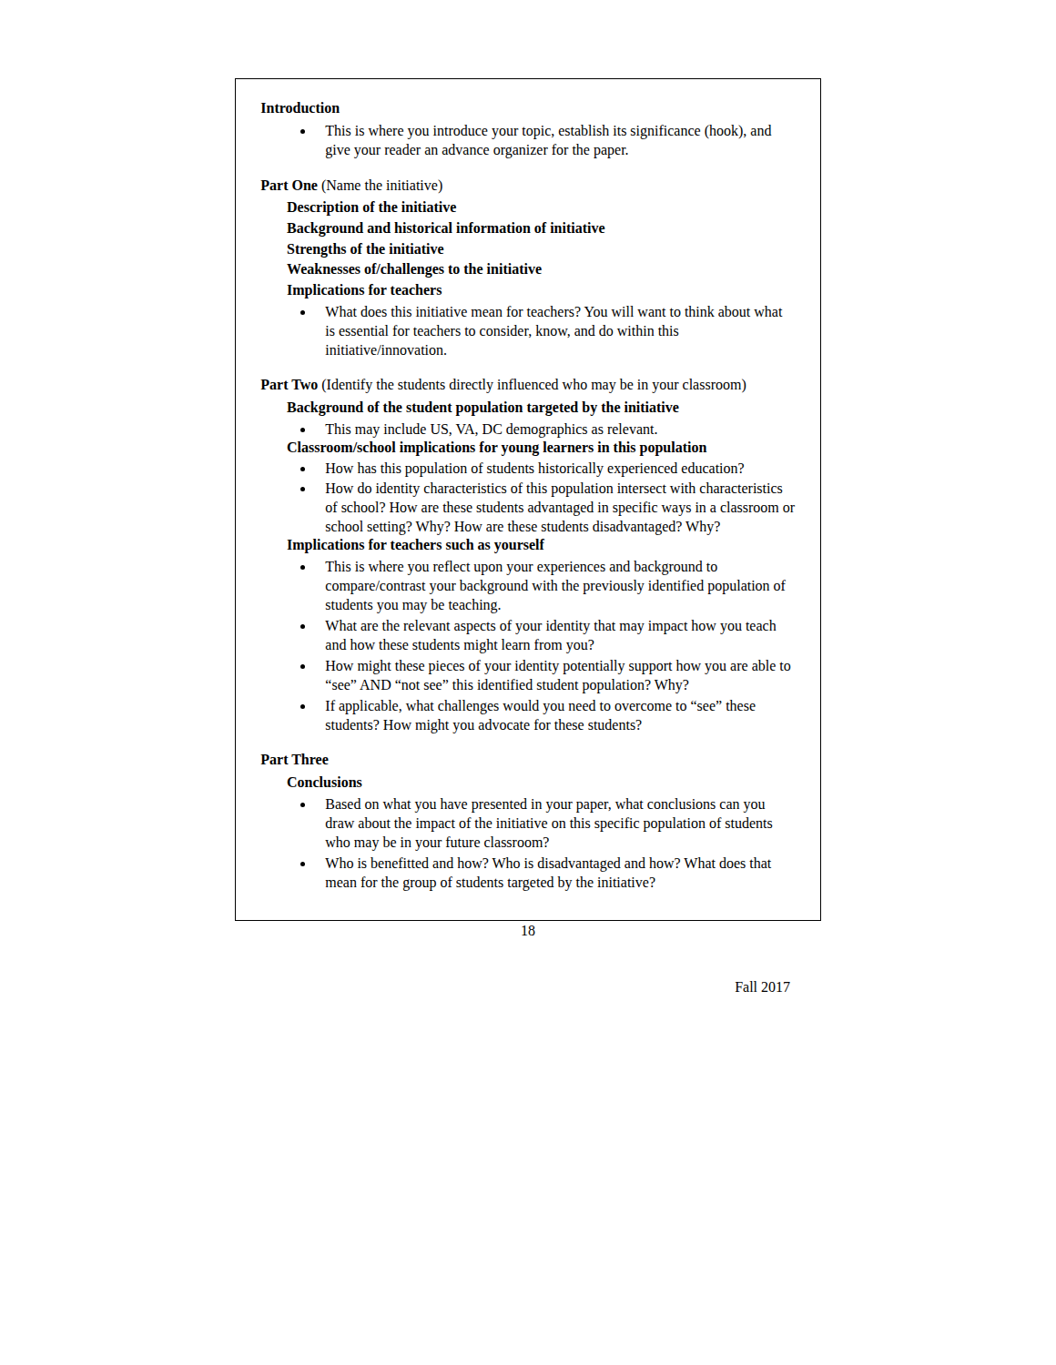Introduction
This is where you introduce your topic, establish its significance (hook), and give your reader an advance organizer for the paper.
Part One (Name the initiative)
Description of the initiative
Background and historical information of initiative
Strengths of the initiative
Weaknesses of/challenges to the initiative
Implications for teachers
What does this initiative mean for teachers? You will want to think about what is essential for teachers to consider, know, and do within this initiative/innovation.
Part Two (Identify the students directly influenced who may be in your classroom)
Background of the student population targeted by the initiative
This may include US, VA, DC demographics as relevant.
Classroom/school implications for young learners in this population
How has this population of students historically experienced education?
How do identity characteristics of this population intersect with characteristics of school? How are these students advantaged in specific ways in a classroom or school setting? Why? How are these students disadvantaged? Why?
Implications for teachers such as yourself
This is where you reflect upon your experiences and background to compare/contrast your background with the previously identified population of students you may be teaching.
What are the relevant aspects of your identity that may impact how you teach and how these students might learn from you?
How might these pieces of your identity potentially support how you are able to “see” AND “not see” this identified student population? Why?
If applicable, what challenges would you need to overcome to “see” these students? How might you advocate for these students?
Part Three
Conclusions
Based on what you have presented in your paper, what conclusions can you draw about the impact of the initiative on this specific population of students who may be in your future classroom?
Who is benefitted and how? Who is disadvantaged and how? What does that mean for the group of students targeted by the initiative?
18
Fall 2017